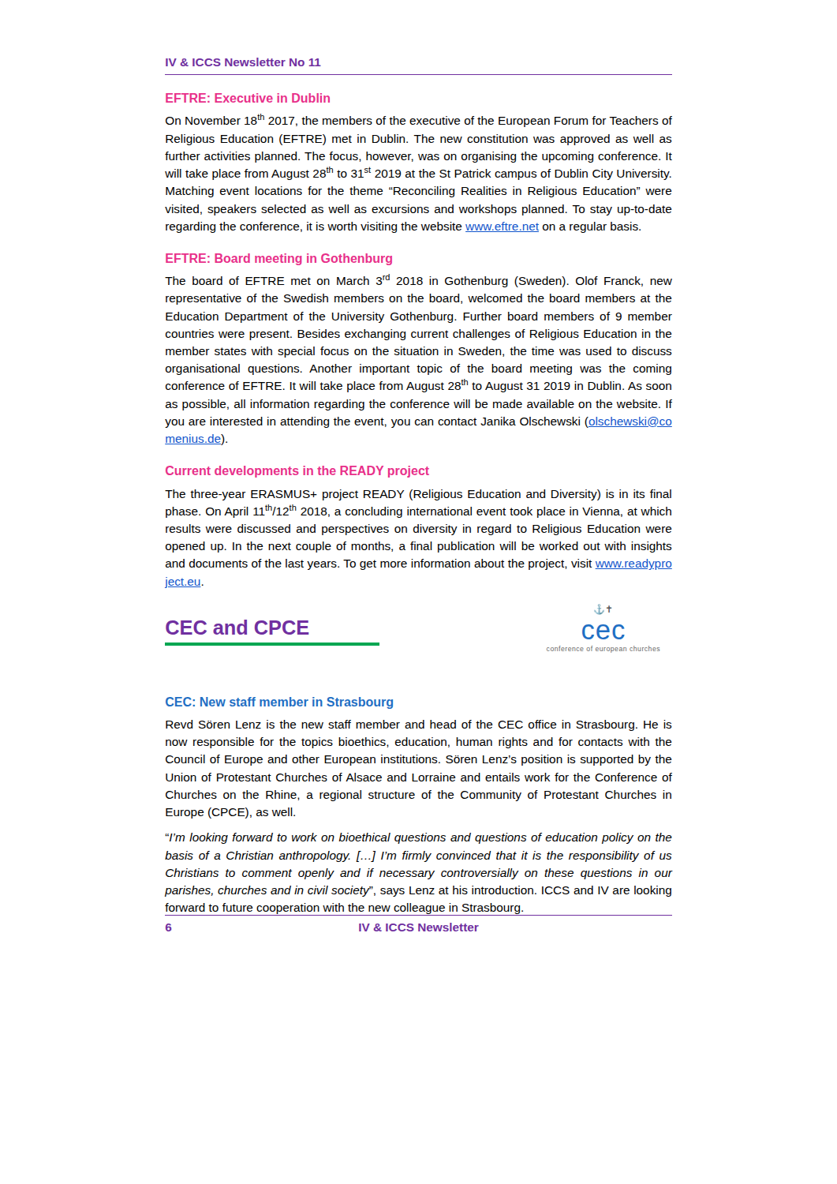IV & ICCS Newsletter No 11
EFTRE: Executive in Dublin
On November 18th 2017, the members of the executive of the European Forum for Teachers of Religious Education (EFTRE) met in Dublin. The new constitution was approved as well as further activities planned. The focus, however, was on organising the upcoming conference. It will take place from August 28th to 31st 2019 at the St Patrick campus of Dublin City University. Matching event locations for the theme “Reconciling Realities in Religious Education” were visited, speakers selected as well as excursions and workshops planned. To stay up-to-date regarding the conference, it is worth visiting the website www.eftre.net on a regular basis.
EFTRE: Board meeting in Gothenburg
The board of EFTRE met on March 3rd 2018 in Gothenburg (Sweden). Olof Franck, new representative of the Swedish members on the board, welcomed the board members at the Education Department of the University Gothenburg. Further board members of 9 member countries were present. Besides exchanging current challenges of Religious Education in the member states with special focus on the situation in Sweden, the time was used to discuss organisational questions. Another important topic of the board meeting was the coming conference of EFTRE. It will take place from August 28th to August 31 2019 in Dublin. As soon as possible, all information regarding the conference will be made available on the website. If you are interested in attending the event, you can contact Janika Olschewski (olschewski@comenius.de).
Current developments in the READY project
The three-year ERASMUS+ project READY (Religious Education and Diversity) is in its final phase. On April 11th/12th 2018, a concluding international event took place in Vienna, at which results were discussed and perspectives on diversity in regard to Religious Education were opened up. In the next couple of months, a final publication will be worked out with insights and documents of the last years. To get more information about the project, visit www.readyproject.eu.
⚓✝
cec
conference of european churches
CEC and CPCE
CEC: New staff member in Strasbourg
Revd Sören Lenz is the new staff member and head of the CEC office in Strasbourg. He is now responsible for the topics bioethics, education, human rights and for contacts with the Council of Europe and other European institutions. Sören Lenz’s position is supported by the Union of Protestant Churches of Alsace and Lorraine and entails work for the Conference of Churches on the Rhine, a regional structure of the Community of Protestant Churches in Europe (CPCE), as well.
“I’m looking forward to work on bioethical questions and questions of education policy on the basis of a Christian anthropology. […] I’m firmly convinced that it is the responsibility of us Christians to comment openly and if necessary controversially on these questions in our parishes, churches and in civil society”, says Lenz at his introduction. ICCS and IV are looking forward to future cooperation with the new colleague in Strasbourg.
6
IV & ICCS Newsletter